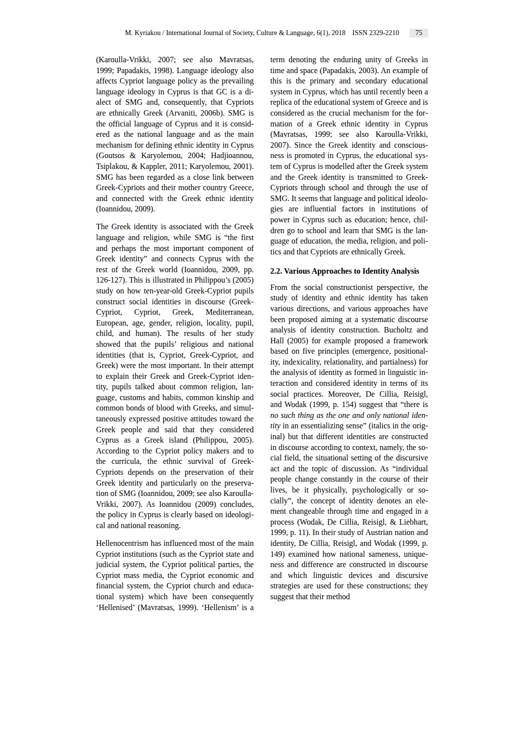M. Kyriakou / International Journal of Society, Culture & Language, 6(1), 2018 ISSN 2329-2210 75
(Karoulla-Vrikki, 2007; see also Mavratsas, 1999; Papadakis, 1998). Language ideology also affects Cypriot language policy as the prevailing language ideology in Cyprus is that GC is a dialect of SMG and, consequently, that Cypriots are ethnically Greek (Arvaniti, 2006b). SMG is the official language of Cyprus and it is considered as the national language and as the main mechanism for defining ethnic identity in Cyprus (Goutsos & Karyolemou, 2004; Hadjioannou, Tsiplakou, & Kappler, 2011; Karyolemou, 2001). SMG has been regarded as a close link between Greek-Cypriots and their mother country Greece, and connected with the Greek ethnic identity (Ioannidou, 2009).
The Greek identity is associated with the Greek language and religion, while SMG is “the first and perhaps the most important component of Greek identity” and connects Cyprus with the rest of the Greek world (Ioannidou, 2009, pp. 126-127). This is illustrated in Philippou’s (2005) study on how ten-year-old Greek-Cypriot pupils construct social identities in discourse (Greek-Cypriot, Cypriot, Greek, Mediterranean, European, age, gender, religion, locality, pupil, child, and human). The results of her study showed that the pupils’ religious and national identities (that is, Cypriot, Greek-Cypriot, and Greek) were the most important. In their attempt to explain their Greek and Greek-Cypriot identity, pupils talked about common religion, language, customs and habits, common kinship and common bonds of blood with Greeks, and simultaneously expressed positive attitudes toward the Greek people and said that they considered Cyprus as a Greek island (Philippou, 2005). According to the Cypriot policy makers and to the curricula, the ethnic survival of Greek-Cypriots depends on the preservation of their Greek identity and particularly on the preservation of SMG (Ioannidou, 2009; see also Karoulla-Vrikki, 2007). As Ioannidou (2009) concludes, the policy in Cyprus is clearly based on ideological and national reasoning.
Hellenocentrism has influenced most of the main Cypriot institutions (such as the Cypriot state and judicial system, the Cypriot political parties, the Cypriot mass media, the Cypriot economic and financial system, the Cypriot church and educational system) which have been consequently ‘Hellenised’ (Mavratsas, 1999). ‘Hellenism’ is a term denoting the enduring unity of Greeks in time and space (Papadakis, 2003). An example of this is the primary and secondary educational system in Cyprus, which has until recently been a replica of the educational system of Greece and is considered as the crucial mechanism for the formation of a Greek ethnic identity in Cyprus (Mavratsas, 1999; see also Karoulla-Vrikki, 2007). Since the Greek identity and consciousness is promoted in Cyprus, the educational system of Cyprus is modelled after the Greek system and the Greek identity is transmitted to Greek-Cypriots through school and through the use of SMG. It seems that language and political ideologies are influential factors in institutions of power in Cyprus such as education; hence, children go to school and learn that SMG is the language of education, the media, religion, and politics and that Cypriots are ethnically Greek.
2.2. Various Approaches to Identity Analysis
From the social constructionist perspective, the study of identity and ethnic identity has taken various directions, and various approaches have been proposed aiming at a systematic discourse analysis of identity construction. Bucholtz and Hall (2005) for example proposed a framework based on five principles (emergence, positionality, indexicality, relationality, and partialness) for the analysis of identity as formed in linguistic interaction and considered identity in terms of its social practices. Moreover, De Cillia, Reisigl, and Wodak (1999, p. 154) suggest that “there is no such thing as the one and only national identity in an essentializing sense” (italics in the original) but that different identities are constructed in discourse according to context, namely, the social field, the situational setting of the discursive act and the topic of discussion. As “individual people change constantly in the course of their lives, be it physically, psychologically or socially”, the concept of identity denotes an element changeable through time and engaged in a process (Wodak, De Cillia, Reisigl, & Liebhart, 1999, p. 11). In their study of Austrian nation and identity, De Cillia, Reisigl, and Wodak (1999, p. 149) examined how national sameness, uniqueness and difference are constructed in discourse and which linguistic devices and discursive strategies are used for these constructions; they suggest that their method